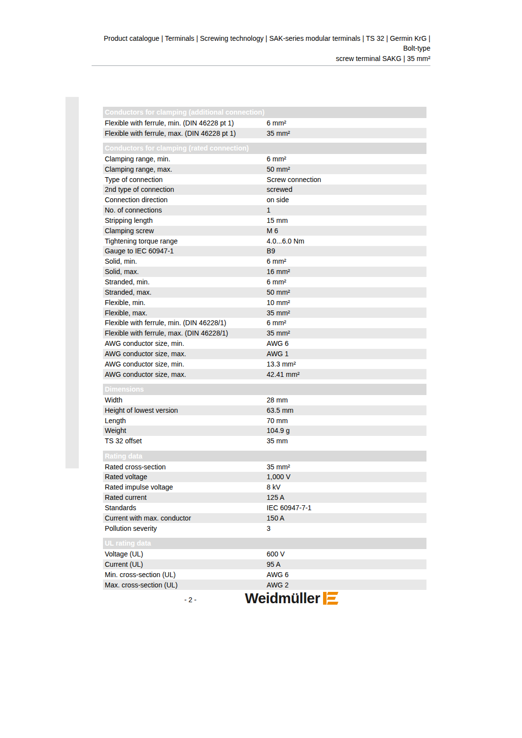Product catalogue | Terminals | Screwing technology | SAK-series modular terminals | TS 32 | Germin KrG | Bolt-type
screw terminal SAKG | 35 mm²
| Conductors for clamping (additional connection) |
| Flexible with ferrule, min. (DIN 46228 pt 1) | 6 mm² |
| Flexible with ferrule, max. (DIN 46228 pt 1) | 35 mm² |
| Conductors for clamping (rated connection) |
| Clamping range, min. | 6 mm² |
| Clamping range, max. | 50 mm² |
| Type of connection | Screw connection |
| 2nd type of connection | screwed |
| Connection direction | on side |
| No. of connections | 1 |
| Stripping length | 15 mm |
| Clamping screw | M 6 |
| Tightening torque range | 4.0...6.0 Nm |
| Gauge to IEC 60947-1 | B9 |
| Solid, min. | 6 mm² |
| Solid, max. | 16 mm² |
| Stranded, min. | 6 mm² |
| Stranded, max. | 50 mm² |
| Flexible, min. | 10 mm² |
| Flexible, max. | 35 mm² |
| Flexible with ferrule, min. (DIN 46228/1) | 6 mm² |
| Flexible with ferrule, max. (DIN 46228/1) | 35 mm² |
| AWG conductor size, min. | AWG 6 |
| AWG conductor size, max. | AWG 1 |
| AWG conductor size, min. | 13.3 mm² |
| AWG conductor size, max. | 42.41 mm² |
| Dimensions |
| Width | 28 mm |
| Height of lowest version | 63.5 mm |
| Length | 70 mm |
| Weight | 104.9 g |
| TS 32 offset | 35 mm |
| Rating data |
| Rated cross-section | 35 mm² |
| Rated voltage | 1,000 V |
| Rated impulse voltage | 8 kV |
| Rated current | 125 A |
| Standards | IEC 60947-7-1 |
| Current with max. conductor | 150 A |
| Pollution severity | 3 |
| UL rating data |
| Voltage (UL) | 600 V |
| Current (UL) | 95 A |
| Min. cross-section (UL) | AWG 6 |
| Max. cross-section (UL) | AWG 2 |
- 2 -
Weidmüller